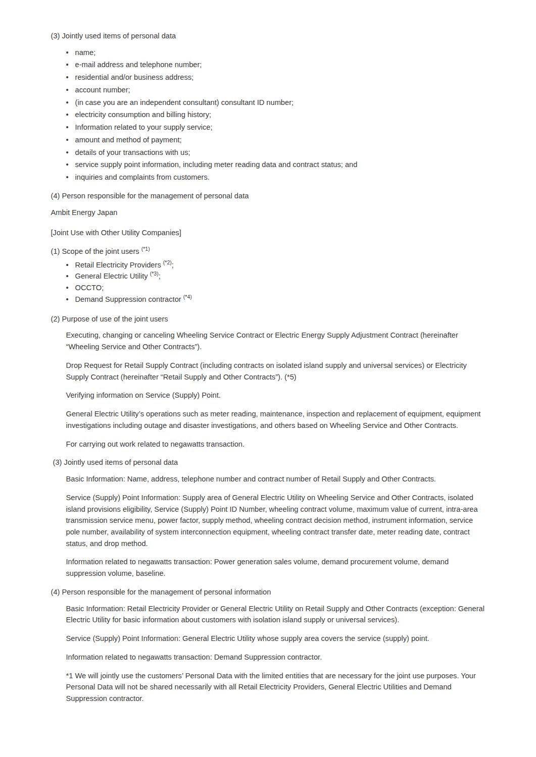(3) Jointly used items of personal data
name;
e-mail address and telephone number;
residential and/or business address;
account number;
(in case you are an independent consultant) consultant ID number;
electricity consumption and billing history;
Information related to your supply service;
amount and method of payment;
details of your transactions with us;
service supply point information, including meter reading data and contract status; and
inquiries and complaints from customers.
(4) Person responsible for the management of personal data
Ambit Energy Japan
[Joint Use with Other Utility Companies]
(1) Scope of the joint users (*1)
Retail Electricity Providers (*2);
General Electric Utility (*3);
OCCTO;
Demand Suppression contractor (*4)
(2) Purpose of use of the joint users
Executing, changing or canceling Wheeling Service Contract or Electric Energy Supply Adjustment Contract (hereinafter “Wheeling Service and Other Contracts”).
Drop Request for Retail Supply Contract (including contracts on isolated island supply and universal services) or Electricity Supply Contract (hereinafter “Retail Supply and Other Contracts”). (*5)
Verifying information on Service (Supply) Point.
General Electric Utility’s operations such as meter reading, maintenance, inspection and replacement of equipment, equipment investigations including outage and disaster investigations, and others based on Wheeling Service and Other Contracts.
For carrying out work related to negawatts transaction.
(3) Jointly used items of personal data
Basic Information: Name, address, telephone number and contract number of Retail Supply and Other Contracts.
Service (Supply) Point Information: Supply area of General Electric Utility on Wheeling Service and Other Contracts, isolated island provisions eligibility, Service (Supply) Point ID Number, wheeling contract volume, maximum value of current, intra-area transmission service menu, power factor, supply method, wheeling contract decision method, instrument information, service pole number, availability of system interconnection equipment, wheeling contract transfer date, meter reading date, contract status, and drop method.
Information related to negawatts transaction: Power generation sales volume, demand procurement volume, demand suppression volume, baseline.
(4) Person responsible for the management of personal information
Basic Information: Retail Electricity Provider or General Electric Utility on Retail Supply and Other Contracts (exception: General Electric Utility for basic information about customers with isolation island supply or universal services).
Service (Supply) Point Information: General Electric Utility whose supply area covers the service (supply) point.
Information related to negawatts transaction: Demand Suppression contractor.
*1 We will jointly use the customers’ Personal Data with the limited entities that are necessary for the joint use purposes. Your Personal Data will not be shared necessarily with all Retail Electricity Providers, General Electric Utilities and Demand Suppression contractor.